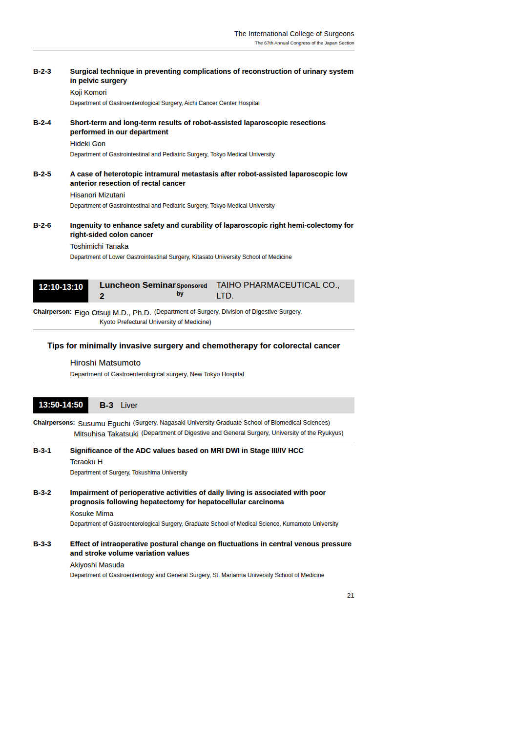The International College of Surgeons
The 67th Annual Congress of the Japan Section
B-2-3
Surgical technique in preventing complications of reconstruction of urinary system in pelvic surgery
Koji Komori
Department of Gastroenterological Surgery, Aichi Cancer Center Hospital
B-2-4
Short-term and long-term results of robot-assisted laparoscopic resections performed in our department
Hideki Gon
Department of Gastrointestinal and Pediatric Surgery, Tokyo Medical University
B-2-5
A case of heterotopic intramural metastasis after robot-assisted laparoscopic low anterior resection of rectal cancer
Hisanori Mizutani
Department of Gastrointestinal and Pediatric Surgery, Tokyo Medical University
B-2-6
Ingenuity to enhance safety and curability of laparoscopic right hemi-colectomy for right-sided colon cancer
Toshimichi Tanaka
Department of Lower Gastrointestinal Surgery, Kitasato University School of Medicine
12:10-13:10
Luncheon Seminar 2 Sponsored by TAIHO PHARMACEUTICAL CO., LTD.
Chairperson: Eigo Otsuji M.D., Ph.D. (Department of Surgery, Division of Digestive Surgery,
Kyoto Prefectural University of Medicine)
Tips for minimally invasive surgery and chemotherapy for colorectal cancer
Hiroshi Matsumoto
Department of Gastroenterological surgery, New Tokyo Hospital
13:50-14:50
B-3 Liver
Chairpersons: Susumu Eguchi (Surgery, Nagasaki University Graduate School of Biomedical Sciences)
Mitsuhisa Takatsuki (Department of Digestive and General Surgery, University of the Ryukyus)
B-3-1
Significance of the ADC values based on MRI DWI in Stage III/IV HCC
Teraoku H
Department of Surgery, Tokushima University
B-3-2
Impairment of perioperative activities of daily living is associated with poor prognosis following hepatectomy for hepatocellular carcinoma
Kosuke Mima
Department of Gastroenterological Surgery, Graduate School of Medical Science, Kumamoto University
B-3-3
Effect of intraoperative postural change on fluctuations in central venous pressure and stroke volume variation values
Akiyoshi Masuda
Department of Gastroenterology and General Surgery, St. Marianna University School of Medicine
21